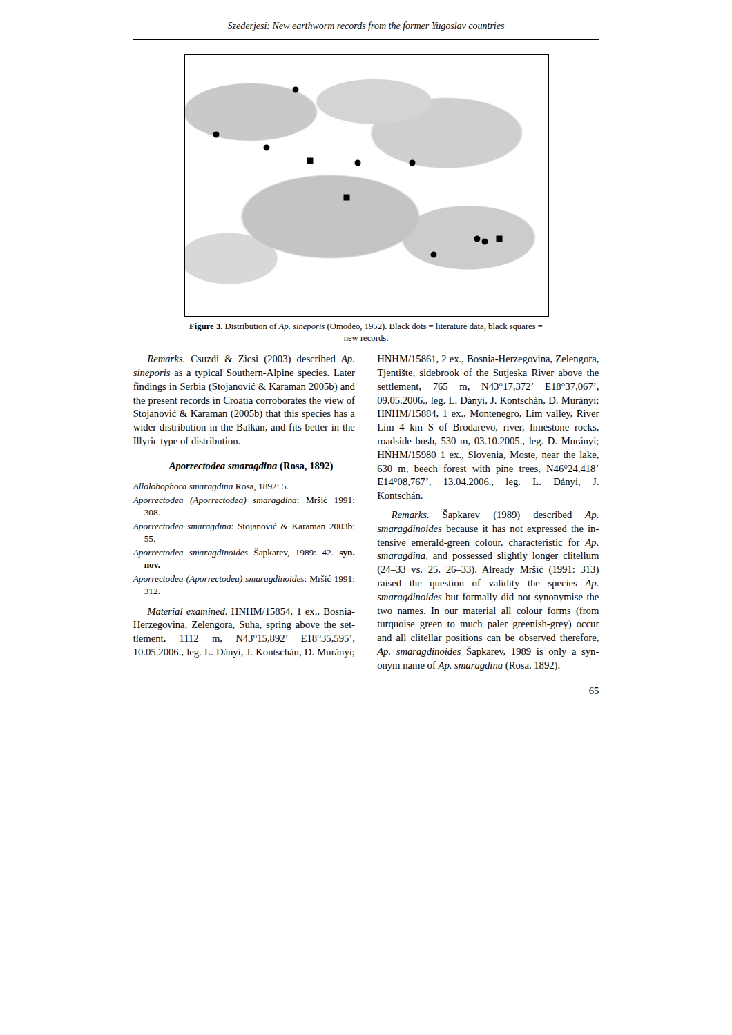Szederjesi: New earthworm records from the former Yugoslav countries
Figure 3. Distribution of Ap. sineporis (Omodeo, 1952). Black dots = literature data, black squares = new records.
Remarks. Csuzdi & Zicsi (2003) described Ap. sineporis as a typical Southern-Alpine species. Later findings in Serbia (Stojanović & Karaman 2005b) and the present records in Croatia corroborates the view of Stojanović & Karaman (2005b) that this species has a wider distribution in the Balkan, and fits better in the Illyric type of distribution.
Aporrectodea smaragdina (Rosa, 1892)
Allolobophora smaragdina Rosa, 1892: 5.
Aporrectodea (Aporrectodea) smaragdina: Mršić 1991: 308.
Aporrectodea smaragdina: Stojanović & Karaman 2003b: 55.
Aporrectodea smaragdinoides Šapkarev, 1989: 42. syn. nov.
Aporrectodea (Aporrectodea) smaragdinoides: Mršić 1991: 312.
Material examined. HNHM/15854, 1 ex., Bosnia-Herzegovina, Zelengora, Suha, spring above the settlement, 1112 m, N43°15,892’ E18°35,595’, 10.05.2006., leg. L. Dányi, J. Kontschán, D. Murányi; HNHM/15861, 2 ex., Bosnia-Herzegovina, Zelengora, Tjentište, sidebrook of the Sutjeska River above the settlement, 765 m, N43°17,372’ E18°37,067’, 09.05.2006., leg. L. Dányi, J. Kontschán, D. Murányi; HNHM/15884, 1 ex., Montenegro, Lim valley, River Lim 4 km S of Brodarevo, river, limestone rocks, roadside bush, 530 m, 03.10.2005., leg. D. Murányi; HNHM/15980 1 ex., Slovenia, Moste, near the lake, 630 m, beech forest with pine trees, N46°24,418’ E14°08,767’, 13.04.2006., leg. L. Dányi, J. Kontschán.
Remarks. Šapkarev (1989) described Ap. smaragdinoides because it has not expressed the intensive emerald-green colour, characteristic for Ap. smaragdina, and possessed slightly longer clitellum (24–33 vs. 25, 26–33). Already Mršić (1991: 313) raised the question of validity the species Ap. smaragdinoides but formally did not synonymise the two names. In our material all colour forms (from turquoise green to much paler greenish-grey) occur and all clitellar positions can be observed therefore, Ap. smaragdinoides Šapkarev, 1989 is only a synonym name of Ap. smaragdina (Rosa, 1892).
65